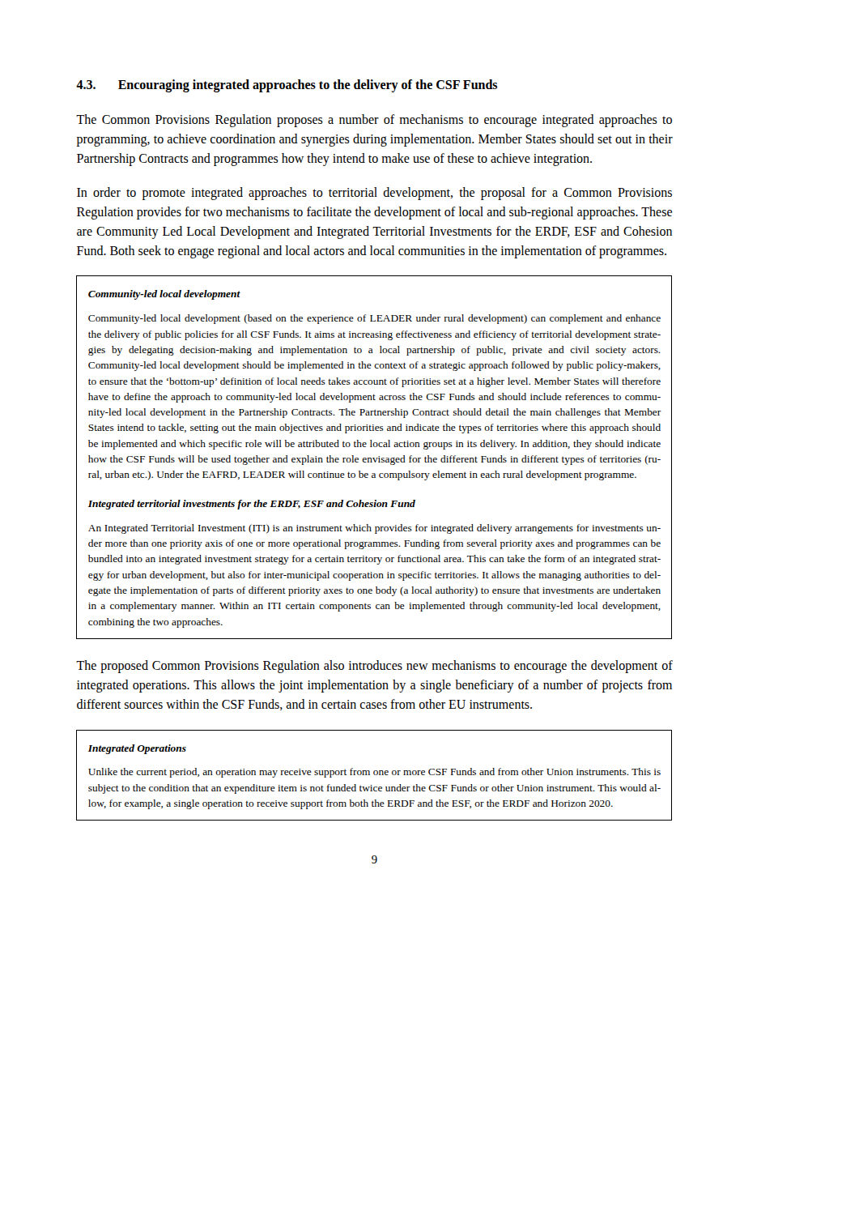4.3. Encouraging integrated approaches to the delivery of the CSF Funds
The Common Provisions Regulation proposes a number of mechanisms to encourage integrated approaches to programming, to achieve coordination and synergies during implementation. Member States should set out in their Partnership Contracts and programmes how they intend to make use of these to achieve integration.
In order to promote integrated approaches to territorial development, the proposal for a Common Provisions Regulation provides for two mechanisms to facilitate the development of local and sub-regional approaches. These are Community Led Local Development and Integrated Territorial Investments for the ERDF, ESF and Cohesion Fund. Both seek to engage regional and local actors and local communities in the implementation of programmes.
Community-led local development
Community-led local development (based on the experience of LEADER under rural development) can complement and enhance the delivery of public policies for all CSF Funds. It aims at increasing effectiveness and efficiency of territorial development strategies by delegating decision-making and implementation to a local partnership of public, private and civil society actors. Community-led local development should be implemented in the context of a strategic approach followed by public policy-makers, to ensure that the ‘bottom-up’ definition of local needs takes account of priorities set at a higher level. Member States will therefore have to define the approach to community-led local development across the CSF Funds and should include references to community-led local development in the Partnership Contracts. The Partnership Contract should detail the main challenges that Member States intend to tackle, setting out the main objectives and priorities and indicate the types of territories where this approach should be implemented and which specific role will be attributed to the local action groups in its delivery. In addition, they should indicate how the CSF Funds will be used together and explain the role envisaged for the different Funds in different types of territories (rural, urban etc.). Under the EAFRD, LEADER will continue to be a compulsory element in each rural development programme.
Integrated territorial investments for the ERDF, ESF and Cohesion Fund
An Integrated Territorial Investment (ITI) is an instrument which provides for integrated delivery arrangements for investments under more than one priority axis of one or more operational programmes. Funding from several priority axes and programmes can be bundled into an integrated investment strategy for a certain territory or functional area. This can take the form of an integrated strategy for urban development, but also for inter-municipal cooperation in specific territories. It allows the managing authorities to delegate the implementation of parts of different priority axes to one body (a local authority) to ensure that investments are undertaken in a complementary manner. Within an ITI certain components can be implemented through community-led local development, combining the two approaches.
The proposed Common Provisions Regulation also introduces new mechanisms to encourage the development of integrated operations. This allows the joint implementation by a single beneficiary of a number of projects from different sources within the CSF Funds, and in certain cases from other EU instruments.
Integrated Operations
Unlike the current period, an operation may receive support from one or more CSF Funds and from other Union instruments. This is subject to the condition that an expenditure item is not funded twice under the CSF Funds or other Union instrument. This would allow, for example, a single operation to receive support from both the ERDF and the ESF, or the ERDF and Horizon 2020.
9